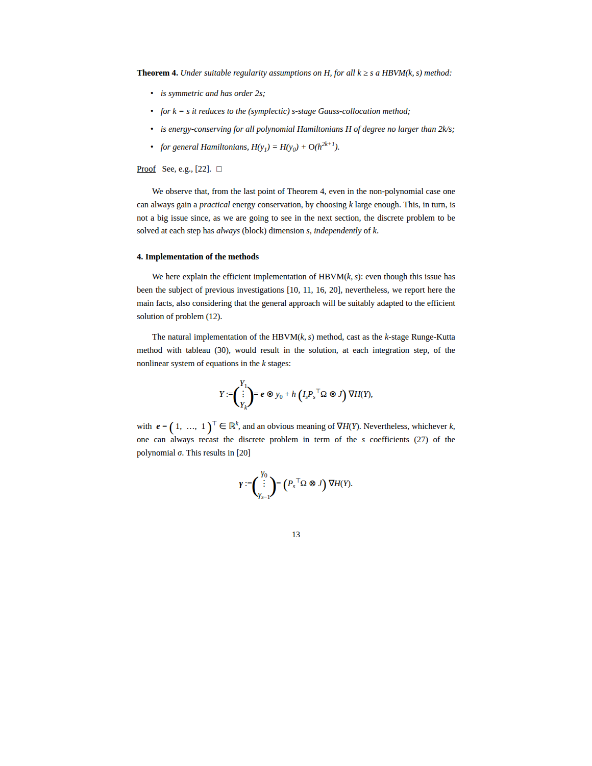Theorem 4. Under suitable regularity assumptions on H, for all k ≥ s a HBVM(k, s) method:
is symmetric and has order 2s;
for k = s it reduces to the (symplectic) s-stage Gauss-collocation method;
is energy-conserving for all polynomial Hamiltonians H of degree no larger than 2k/s;
for general Hamiltonians, H(y1) = H(y0) + O(h2k+1).
Proof See, e.g., [22]. □
We observe that, from the last point of Theorem 4, even in the non-polynomial case one can always gain a practical energy conservation, by choosing k large enough. This, in turn, is not a big issue since, as we are going to see in the next section, the discrete problem to be solved at each step has always (block) dimension s, independently of k.
4. Implementation of the methods
We here explain the efficient implementation of HBVM(k, s): even though this issue has been the subject of previous investigations [10, 11, 16, 20], nevertheless, we report here the main facts, also considering that the general approach will be suitably adapted to the efficient solution of problem (12).
The natural implementation of the HBVM(k, s) method, cast as the k-stage Runge-Kutta method with tableau (30), would result in the solution, at each integration step, of the nonlinear system of equations in the k stages:
Y :=
Y1
⋮
Yk
= e ⊗ y0 + h (IsPs⊤Ω ⊗ J) ∇H(Y),
with e = ( 1, …, 1 )⊤ ∈ ℝk, and an obvious meaning of ∇H(Y). Nevertheless, whichever k, one can always recast the discrete problem in term of the s coefficients (27) of the polynomial σ. This results in [20]
γ :=
γ0
⋮
γs−1
= (Ps⊤Ω ⊗ J) ∇H(Y).
13